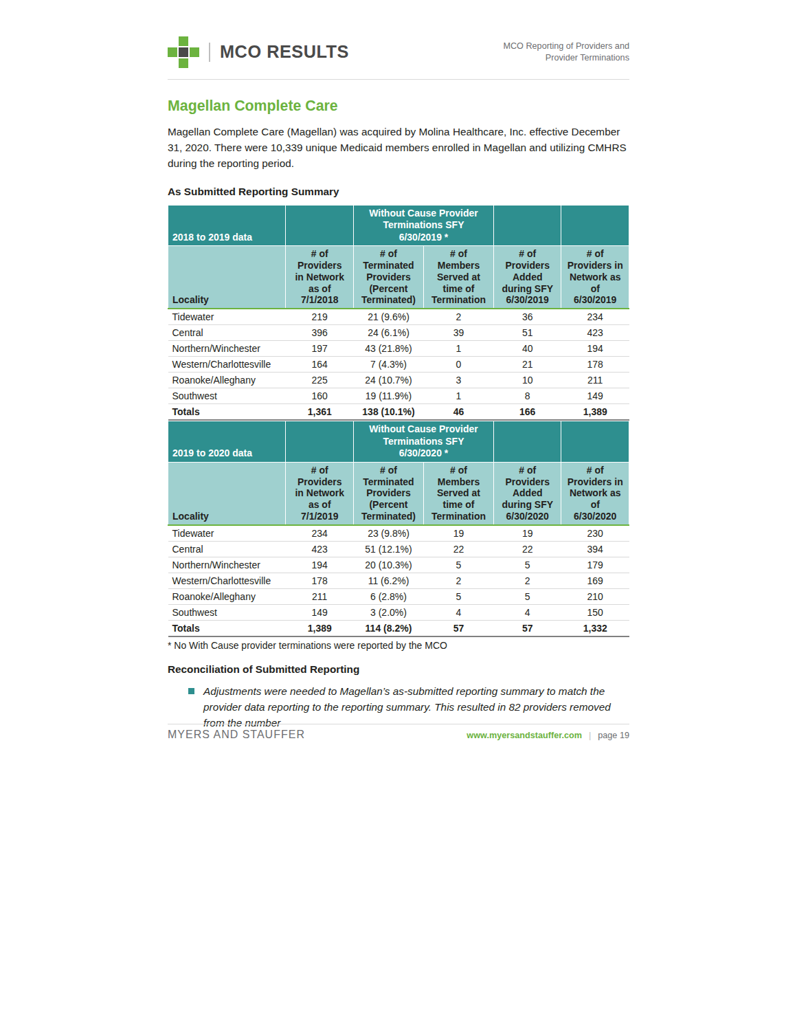MCO RESULTS
MCO Reporting of Providers and
Provider Terminations
Magellan Complete Care
Magellan Complete Care (Magellan) was acquired by Molina Healthcare, Inc. effective December 31, 2020. There were 10,339 unique Medicaid members enrolled in Magellan and utilizing CMHRS during the reporting period.
As Submitted Reporting Summary
| 2018 to 2019 data | | Without Cause Provider Terminations SFY 6/30/2019 * | | |
| --- | --- | --- | --- | --- |
| Locality | # of Providers in Network as of 7/1/2018 | # of Terminated Providers (Percent Terminated) | # of Members Served at time of Termination | # of Providers Added during SFY 6/30/2019 | # of Providers in Network as of 6/30/2019 |
| Tidewater | 219 | 21 (9.6%) | 2 | 36 | 234 |
| Central | 396 | 24 (6.1%) | 39 | 51 | 423 |
| Northern/Winchester | 197 | 43 (21.8%) | 1 | 40 | 194 |
| Western/Charlottesville | 164 | 7 (4.3%) | 0 | 21 | 178 |
| Roanoke/Alleghany | 225 | 24 (10.7%) | 3 | 10 | 211 |
| Southwest | 160 | 19 (11.9%) | 1 | 8 | 149 |
| Totals | 1,361 | 138 (10.1%) | 46 | 166 | 1,389 |
| 2019 to 2020 data | | Without Cause Provider Terminations SFY 6/30/2020 * | | |
| --- | --- | --- | --- | --- |
| Locality | # of Providers in Network as of 7/1/2019 | # of Terminated Providers (Percent Terminated) | # of Members Served at time of Termination | # of Providers Added during SFY 6/30/2020 | # of Providers in Network as of 6/30/2020 |
| Tidewater | 234 | 23 (9.8%) | 19 | 19 | 230 |
| Central | 423 | 51 (12.1%) | 22 | 22 | 394 |
| Northern/Winchester | 194 | 20 (10.3%) | 5 | 5 | 179 |
| Western/Charlottesville | 178 | 11 (6.2%) | 2 | 2 | 169 |
| Roanoke/Alleghany | 211 | 6 (2.8%) | 5 | 5 | 210 |
| Southwest | 149 | 3 (2.0%) | 4 | 4 | 150 |
| Totals | 1,389 | 114 (8.2%) | 57 | 57 | 1,332 |
* No With Cause provider terminations were reported by the MCO
Reconciliation of Submitted Reporting
Adjustments were needed to Magellan’s as-submitted reporting summary to match the provider data reporting to the reporting summary. This resulted in 82 providers removed from the number
MYERS AND STAUFFER
www.myersandstauffer.com | page 19